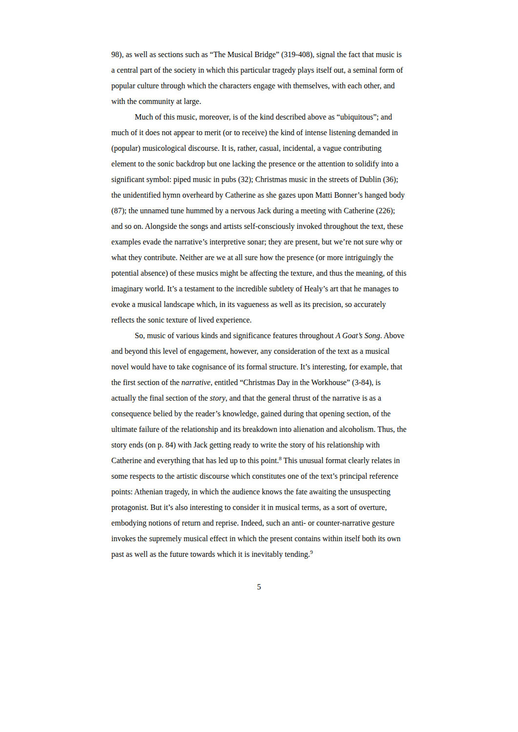98), as well as sections such as “The Musical Bridge” (319-408), signal the fact that music is a central part of the society in which this particular tragedy plays itself out, a seminal form of popular culture through which the characters engage with themselves, with each other, and with the community at large.
Much of this music, moreover, is of the kind described above as “ubiquitous”; and much of it does not appear to merit (or to receive) the kind of intense listening demanded in (popular) musicological discourse. It is, rather, casual, incidental, a vague contributing element to the sonic backdrop but one lacking the presence or the attention to solidify into a significant symbol: piped music in pubs (32); Christmas music in the streets of Dublin (36); the unidentified hymn overheard by Catherine as she gazes upon Matti Bonner’s hanged body (87); the unnamed tune hummed by a nervous Jack during a meeting with Catherine (226); and so on. Alongside the songs and artists self-consciously invoked throughout the text, these examples evade the narrative’s interpretive sonar; they are present, but we’re not sure why or what they contribute. Neither are we at all sure how the presence (or more intriguingly the potential absence) of these musics might be affecting the texture, and thus the meaning, of this imaginary world. It’s a testament to the incredible subtlety of Healy’s art that he manages to evoke a musical landscape which, in its vagueness as well as its precision, so accurately reflects the sonic texture of lived experience.
So, music of various kinds and significance features throughout A Goat’s Song. Above and beyond this level of engagement, however, any consideration of the text as a musical novel would have to take cognisance of its formal structure. It’s interesting, for example, that the first section of the narrative, entitled “Christmas Day in the Workhouse” (3-84), is actually the final section of the story, and that the general thrust of the narrative is as a consequence belied by the reader’s knowledge, gained during that opening section, of the ultimate failure of the relationship and its breakdown into alienation and alcoholism. Thus, the story ends (on p. 84) with Jack getting ready to write the story of his relationship with Catherine and everything that has led up to this point.8 This unusual format clearly relates in some respects to the artistic discourse which constitutes one of the text’s principal reference points: Athenian tragedy, in which the audience knows the fate awaiting the unsuspecting protagonist. But it’s also interesting to consider it in musical terms, as a sort of overture, embodying notions of return and reprise. Indeed, such an anti- or counter-narrative gesture invokes the supremely musical effect in which the present contains within itself both its own past as well as the future towards which it is inevitably tending.9
5